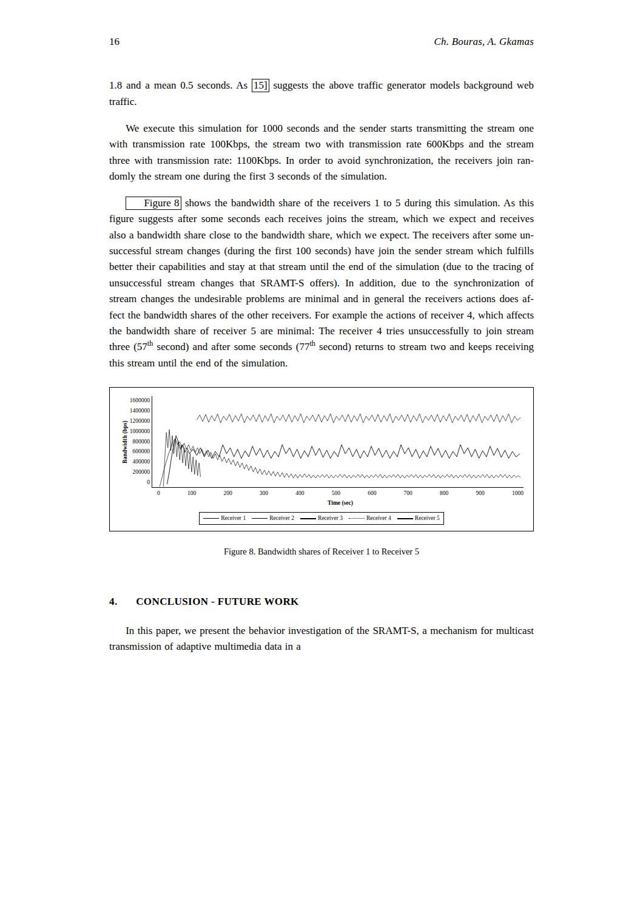16 Ch. Bouras, A. Gkamas
1.8 and a mean 0.5 seconds. As 15] suggests the above traffic generator models background web traffic.
We execute this simulation for 1000 seconds and the sender starts transmitting the stream one with transmission rate 100Kbps, the stream two with transmission rate 600Kbps and the stream three with transmission rate: 1100Kbps. In order to avoid synchronization, the receivers join randomly the stream one during the first 3 seconds of the simulation.
Figure 8 shows the bandwidth share of the receivers 1 to 5 during this simulation. As this figure suggests after some seconds each receives joins the stream, which we expect and receives also a bandwidth share close to the bandwidth share, which we expect. The receivers after some unsuccessful stream changes (during the first 100 seconds) have join the sender stream which fulfills better their capabilities and stay at that stream until the end of the simulation (due to the tracing of unsuccessful stream changes that SRAMT-S offers). In addition, due to the synchronization of stream changes the undesirable problems are minimal and in general the receivers actions does affect the bandwidth shares of the other receivers. For example the actions of receiver 4, which affects the bandwidth share of receiver 5 are minimal: The receiver 4 tries unsuccessfully to join stream three (57th second) and after some seconds (77th second) returns to stream two and keeps receiving this stream until the end of the simulation.
Bandwidth (bps)
1600000
1400000
1200000
1000000
800000
600000
400000
200000
0
01002003004005006007008009001000
Time (sec)
Receiver 1 Receiver 2 Receiver 3 Receiver 4 Receiver 5
Figure 8. Bandwidth shares of Receiver 1 to Receiver 5
4. CONCLUSION - FUTURE WORK
In this paper, we present the behavior investigation of the SRAMT-S, a mechanism for multicast transmission of adaptive multimedia data in a